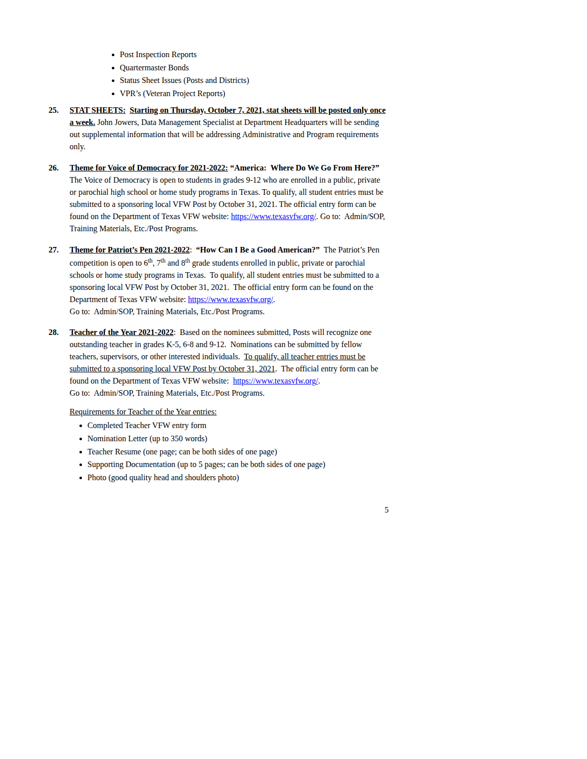Post Inspection Reports
Quartermaster Bonds
Status Sheet Issues (Posts and Districts)
VPR’s (Veteran Project Reports)
25. STAT SHEETS: Starting on Thursday, October 7, 2021, stat sheets will be posted only once a week. John Jowers, Data Management Specialist at Department Headquarters will be sending out supplemental information that will be addressing Administrative and Program requirements only.
26. Theme for Voice of Democracy for 2021-2022: “America: Where Do We Go From Here?” The Voice of Democracy is open to students in grades 9-12 who are enrolled in a public, private or parochial high school or home study programs in Texas. To qualify, all student entries must be submitted to a sponsoring local VFW Post by October 31, 2021. The official entry form can be found on the Department of Texas VFW website: https://www.texasvfw.org/. Go to: Admin/SOP, Training Materials, Etc./Post Programs.
27. Theme for Patriot’s Pen 2021-2022: “How Can I Be a Good American?” The Patriot’s Pen competition is open to 6th, 7th and 8th grade students enrolled in public, private or parochial schools or home study programs in Texas. To qualify, all student entries must be submitted to a sponsoring local VFW Post by October 31, 2021. The official entry form can be found on the Department of Texas VFW website: https://www.texasvfw.org/.
Go to: Admin/SOP, Training Materials, Etc./Post Programs.
28. Teacher of the Year 2021-2022: Based on the nominees submitted, Posts will recognize one outstanding teacher in grades K-5, 6-8 and 9-12. Nominations can be submitted by fellow teachers, supervisors, or other interested individuals. To qualify, all teacher entries must be submitted to a sponsoring local VFW Post by October 31, 2021. The official entry form can be found on the Department of Texas VFW website: https://www.texasvfw.org/.
Go to: Admin/SOP, Training Materials, Etc./Post Programs.
Requirements for Teacher of the Year entries:
Completed Teacher VFW entry form
Nomination Letter (up to 350 words)
Teacher Resume (one page; can be both sides of one page)
Supporting Documentation (up to 5 pages; can be both sides of one page)
Photo (good quality head and shoulders photo)
5